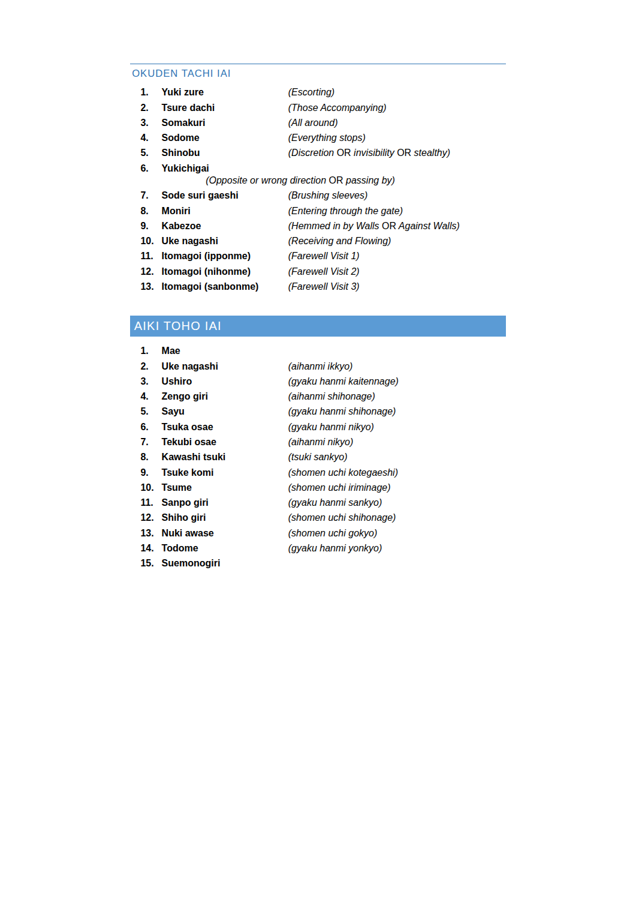Okuden Tachi Iai
Yuki zure(Escorting)
Tsure dachi(Those Accompanying)
Somakuri(All around)
Sodome(Everything stops)
Shinobu(Discretion OR invisibility OR stealthy)
Yukichigai(Opposite or wrong direction OR passing by)
Sode suri gaeshi(Brushing sleeves)
Moniri(Entering through the gate)
Kabezoe(Hemmed in by Walls OR Against Walls)
Uke nagashi(Receiving and Flowing)
Itomagoi (ipponme)(Farewell Visit 1)
Itomagoi (nihonme)(Farewell Visit 2)
Itomagoi (sanbonme)(Farewell Visit 3)
Aiki Toho Iai
Mae
Uke nagashi(aihanmi ikkyo)
Ushiro(gyaku hanmi kaitennage)
Zengo giri(aihanmi shihonage)
Sayu(gyaku hanmi shihonage)
Tsuka osae(gyaku hanmi nikyo)
Tekubi osae(aihanmi nikyo)
Kawashi tsuki(tsuki sankyo)
Tsuke komi(shomen uchi kotegaeshi)
Tsume(shomen uchi iriminage)
Sanpo giri(gyaku hanmi sankyo)
Shiho giri(shomen uchi shihonage)
Nuki awase(shomen uchi gokyo)
Todome(gyaku hanmi yonkyo)
Suemonogiri